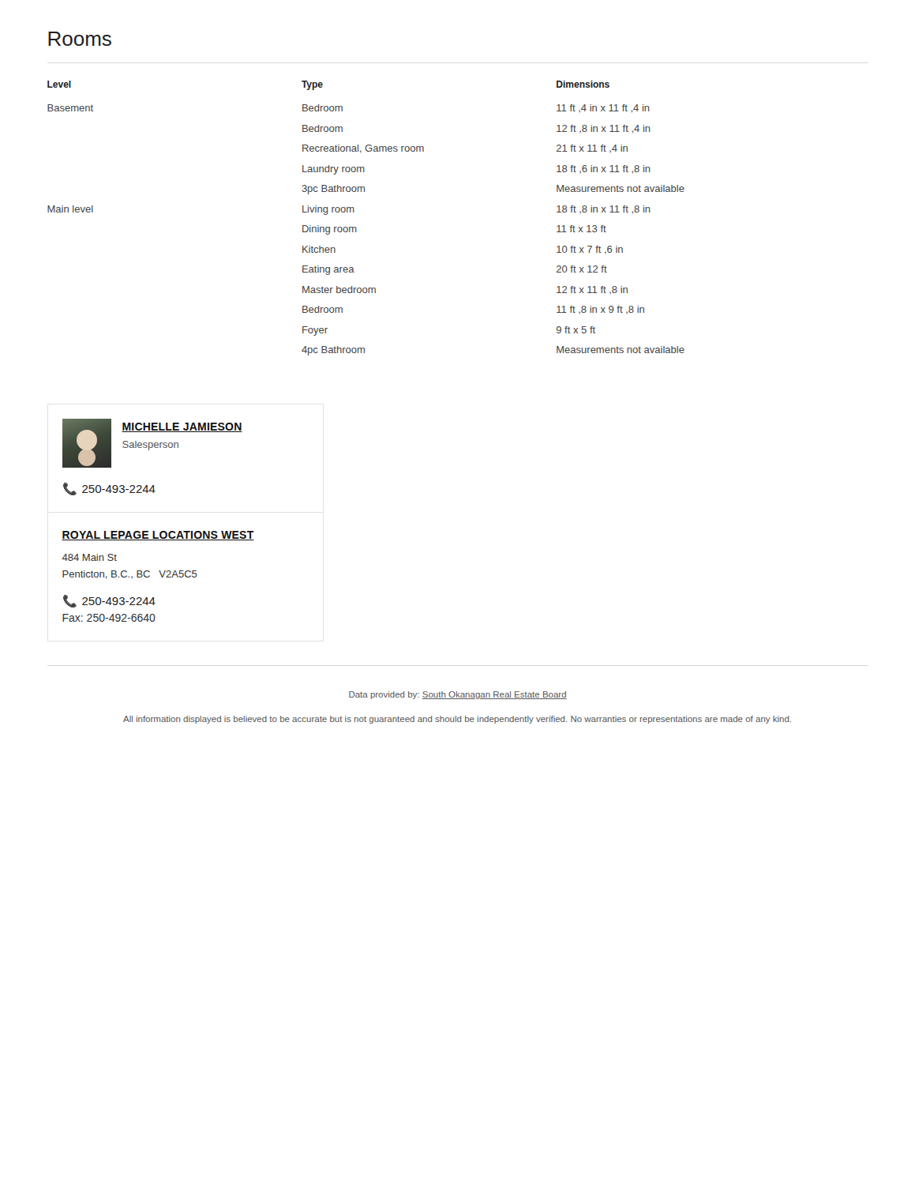Rooms
| Level | Type | Dimensions |
| --- | --- | --- |
| Basement | Bedroom | 11 ft ,4 in x 11 ft ,4 in |
| | Bedroom | 12 ft ,8 in x 11 ft ,4 in |
| | Recreational, Games room | 21 ft x 11 ft ,4 in |
| | Laundry room | 18 ft ,6 in x 11 ft ,8 in |
| | 3pc Bathroom | Measurements not available |
| Main level | Living room | 18 ft ,8 in x 11 ft ,8 in |
| | Dining room | 11 ft x 13 ft |
| | Kitchen | 10 ft x 7 ft ,6 in |
| | Eating area | 20 ft x 12 ft |
| | Master bedroom | 12 ft x 11 ft ,8 in |
| | Bedroom | 11 ft ,8 in x 9 ft ,8 in |
| | Foyer | 9 ft x 5 ft |
| | 4pc Bathroom | Measurements not available |
MICHELLE JAMIESON
Salesperson
📞250-493-2244
ROYAL LEPAGE LOCATIONS WEST
484 Main St
Penticton, B.C., BC V2A5C5
📞250-493-2244
Fax: 250-492-6640
Data provided by: South Okanagan Real Estate Board
All information displayed is believed to be accurate but is not guaranteed and should be independently verified. No warranties or representations are made of any kind.